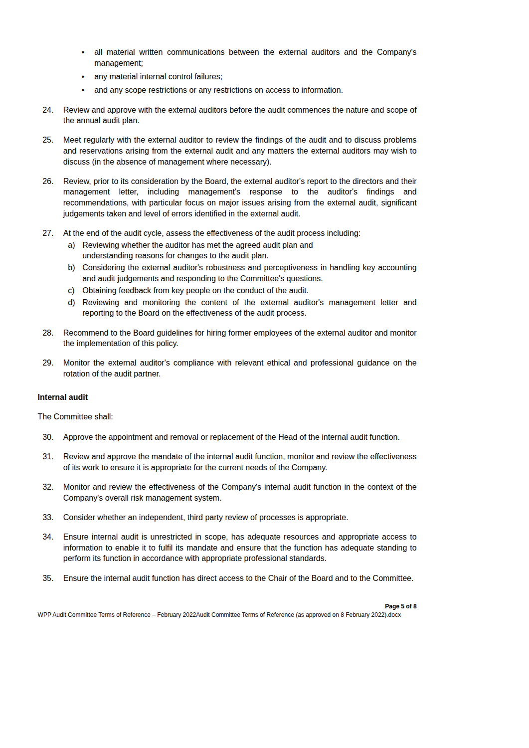all material written communications between the external auditors and the Company's management;
any material internal control failures;
and any scope restrictions or any restrictions on access to information.
24.
Review and approve with the external auditors before the audit commences the nature and scope of the annual audit plan.
25.
Meet regularly with the external auditor to review the findings of the audit and to discuss problems and reservations arising from the external audit and any matters the external auditors may wish to discuss (in the absence of management where necessary).
26.
Review, prior to its consideration by the Board, the external auditor's report to the directors and their management letter, including management's response to the auditor's findings and recommendations, with particular focus on major issues arising from the external audit, significant judgements taken and level of errors identified in the external audit.
27.
At the end of the audit cycle, assess the effectiveness of the audit process including:
a)
Reviewing whether the auditor has met the agreed audit plan andunderstanding reasons for changes to the audit plan.
b)
Considering the external auditor's robustness and perceptiveness in handling key accounting and audit judgements and responding to the Committee's questions.
c)
Obtaining feedback from key people on the conduct of the audit.
d)
Reviewing and monitoring the content of the external auditor's management letter and reporting to the Board on the effectiveness of the audit process.
28.
Recommend to the Board guidelines for hiring former employees of the external auditor and monitor the implementation of this policy.
29.
Monitor the external auditor's compliance with relevant ethical and professional guidance on the rotation of the audit partner.
Internal audit
The Committee shall:
30.
Approve the appointment and removal or replacement of the Head of the internal audit function.
31.
Review and approve the mandate of the internal audit function, monitor and review the effectiveness of its work to ensure it is appropriate for the current needs of the Company.
32.
Monitor and review the effectiveness of the Company's internal audit function in the context of the Company's overall risk management system.
33.
Consider whether an independent, third party review of processes is appropriate.
34.
Ensure internal audit is unrestricted in scope, has adequate resources and appropriate access to information to enable it to fulfil its mandate and ensure that the function has adequate standing to perform its function in accordance with appropriate professional standards.
35.
Ensure the internal audit function has direct access to the Chair of the Board and to the Committee.
Page 5 of 8
WPP Audit Committee Terms of Reference – February 2022Audit Committee Terms of Reference (as approved on 8 February 2022).docx